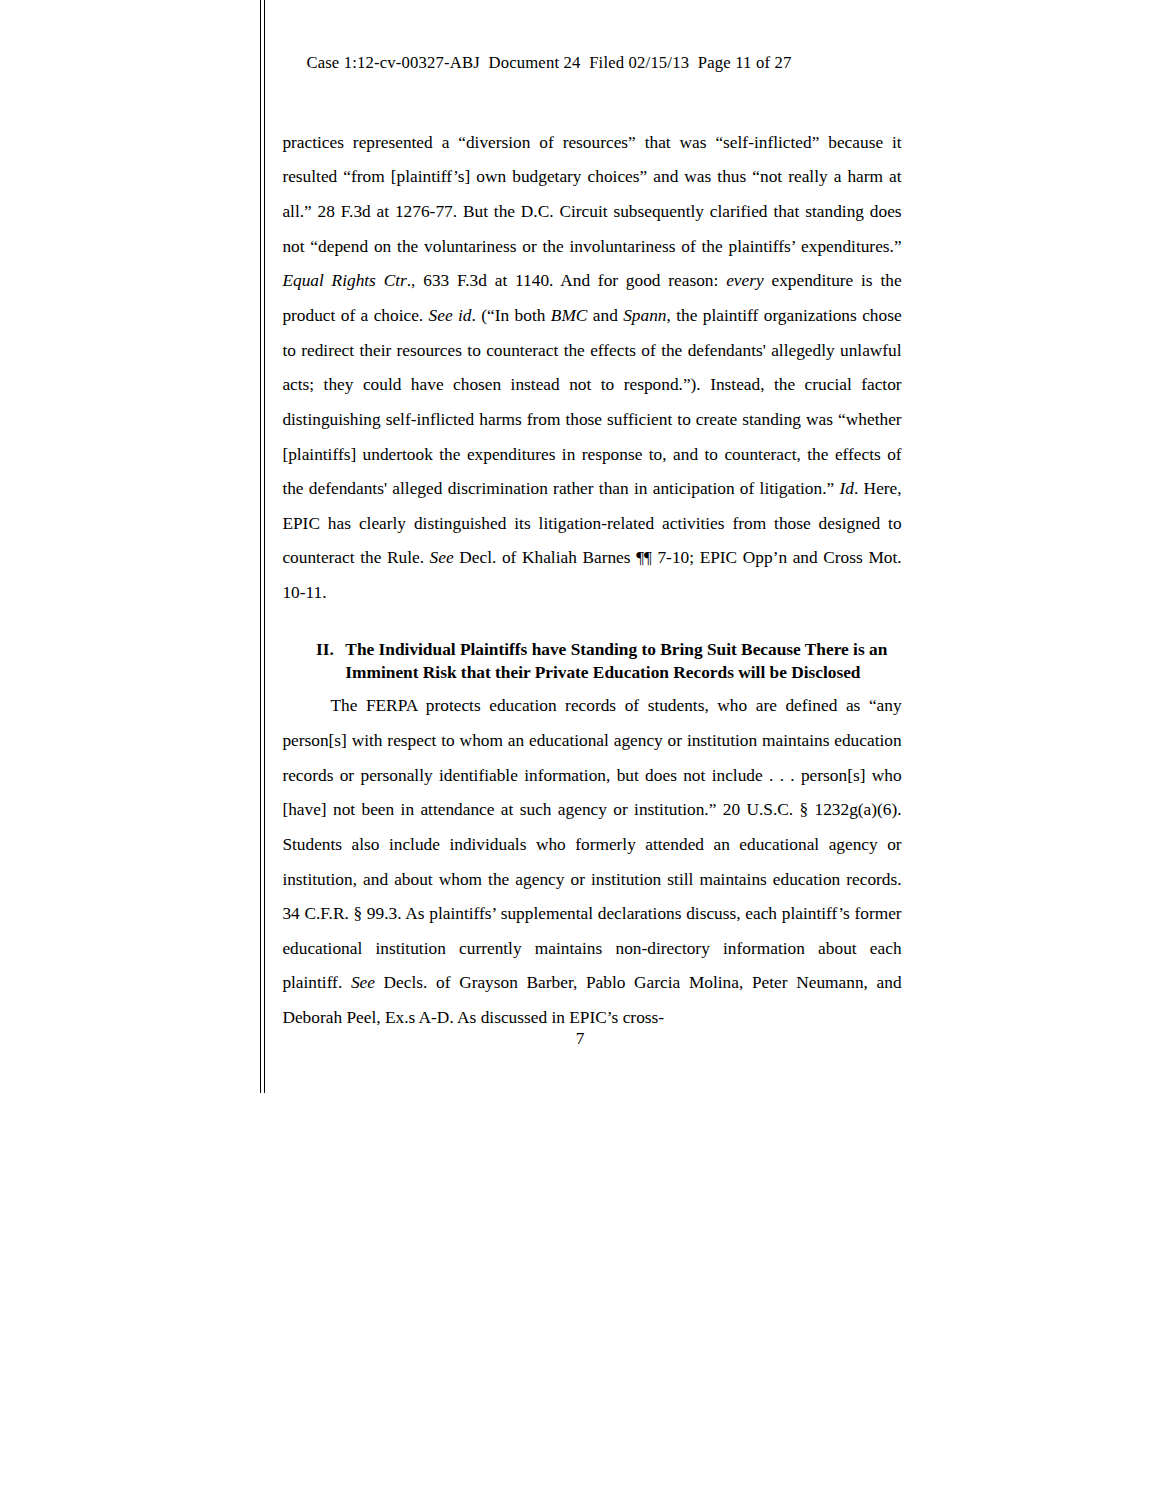Case 1:12-cv-00327-ABJ Document 24 Filed 02/15/13 Page 11 of 27
practices represented a “diversion of resources” that was “self-inflicted” because it resulted “from [plaintiff’s] own budgetary choices” and was thus “not really a harm at all.” 28 F.3d at 1276-77. But the D.C. Circuit subsequently clarified that standing does not “depend on the voluntariness or the involuntariness of the plaintiffs’ expenditures.” Equal Rights Ctr., 633 F.3d at 1140. And for good reason: every expenditure is the product of a choice. See id. (“In both BMC and Spann, the plaintiff organizations chose to redirect their resources to counteract the effects of the defendants' allegedly unlawful acts; they could have chosen instead not to respond.”). Instead, the crucial factor distinguishing self-inflicted harms from those sufficient to create standing was “whether [plaintiffs] undertook the expenditures in response to, and to counteract, the effects of the defendants' alleged discrimination rather than in anticipation of litigation.” Id. Here, EPIC has clearly distinguished its litigation-related activities from those designed to counteract the Rule. See Decl. of Khaliah Barnes ¶¶ 7-10; EPIC Opp’n and Cross Mot. 10-11.
II. The Individual Plaintiffs have Standing to Bring Suit Because There is an Imminent Risk that their Private Education Records will be Disclosed
The FERPA protects education records of students, who are defined as “any person[s] with respect to whom an educational agency or institution maintains education records or personally identifiable information, but does not include . . . person[s] who [have] not been in attendance at such agency or institution.” 20 U.S.C. § 1232g(a)(6). Students also include individuals who formerly attended an educational agency or institution, and about whom the agency or institution still maintains education records. 34 C.F.R. § 99.3. As plaintiffs’ supplemental declarations discuss, each plaintiff’s former educational institution currently maintains non-directory information about each plaintiff. See Decls. of Grayson Barber, Pablo Garcia Molina, Peter Neumann, and Deborah Peel, Ex.s A-D. As discussed in EPIC’s cross-
7